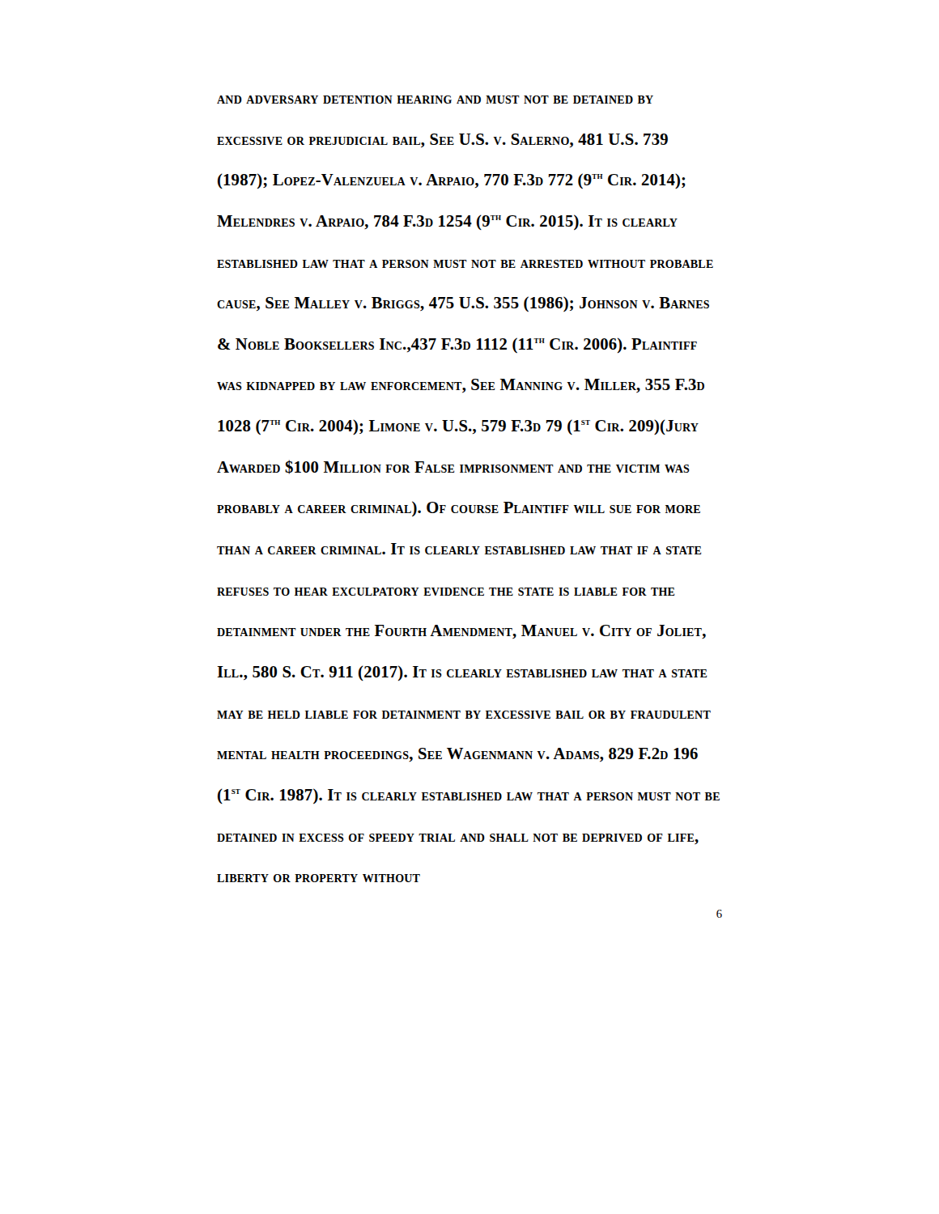and adversary detention hearing and must not be detained by excessive or prejudicial bail, See U.S. v. Salerno, 481 U.S. 739 (1987); Lopez-Valenzuela v. Arpaio, 770 F.3d 772 (9th Cir. 2014); Melendres v. Arpaio, 784 F.3d 1254 (9th Cir. 2015). It is clearly established law that a person must not be arrested without probable cause, See Malley v. Briggs, 475 U.S. 355 (1986); Johnson v. Barnes & Noble Booksellers Inc.,437 F.3d 1112 (11th Cir. 2006). Plaintiff was kidnapped by law enforcement, See Manning v. Miller, 355 F.3d 1028 (7th Cir. 2004); Limone v. U.S., 579 F.3d 79 (1st Cir. 209)(Jury Awarded $100 Million for False imprisonment and the victim was probably a career criminal). Of course Plaintiff will sue for more than a career criminal. It is clearly established law that if a state refuses to hear exculpatory evidence the state is liable for the detainment under the Fourth Amendment, Manuel v. City of Joliet, Ill., 580 S. Ct. 911 (2017). It is clearly established law that a state may be held liable for detainment by excessive bail or by fraudulent mental health proceedings, See Wagenmann v. Adams, 829 F.2d 196 (1st Cir. 1987). It is clearly established law that a person must not be detained in excess of speedy trial and shall not be deprived of life, liberty or property without
6